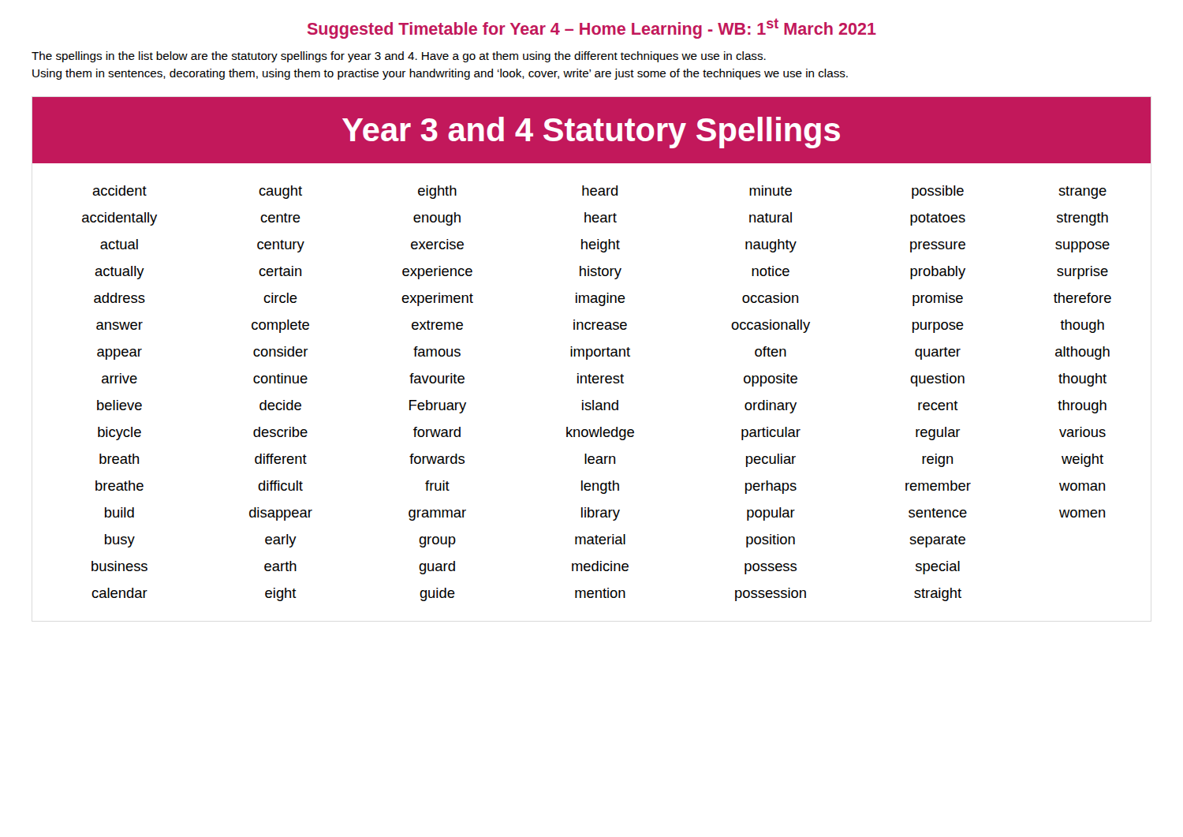Suggested Timetable for Year 4 – Home Learning - WB: 1st March 2021
The spellings in the list below are the statutory spellings for year 3 and 4. Have a go at them using the different techniques we use in class.
Using them in sentences, decorating them, using them to practise your handwriting and ‘look, cover, write’ are just some of the techniques we use in class.
Year 3 and 4 Statutory Spellings
| accident | caught | eighth | heard | minute | possible | strange |
| accidentally | centre | enough | heart | natural | potatoes | strength |
| actual | century | exercise | height | naughty | pressure | suppose |
| actually | certain | experience | history | notice | probably | surprise |
| address | circle | experiment | imagine | occasion | promise | therefore |
| answer | complete | extreme | increase | occasionally | purpose | though |
| appear | consider | famous | important | often | quarter | although |
| arrive | continue | favourite | interest | opposite | question | thought |
| believe | decide | February | island | ordinary | recent | through |
| bicycle | describe | forward | knowledge | particular | regular | various |
| breath | different | forwards | learn | peculiar | reign | weight |
| breathe | difficult | fruit | length | perhaps | remember | woman |
| build | disappear | grammar | library | popular | sentence | women |
| busy | early | group | material | position | separate | |
| business | earth | guard | medicine | possess | special | |
| calendar | eight | guide | mention | possession | straight | |